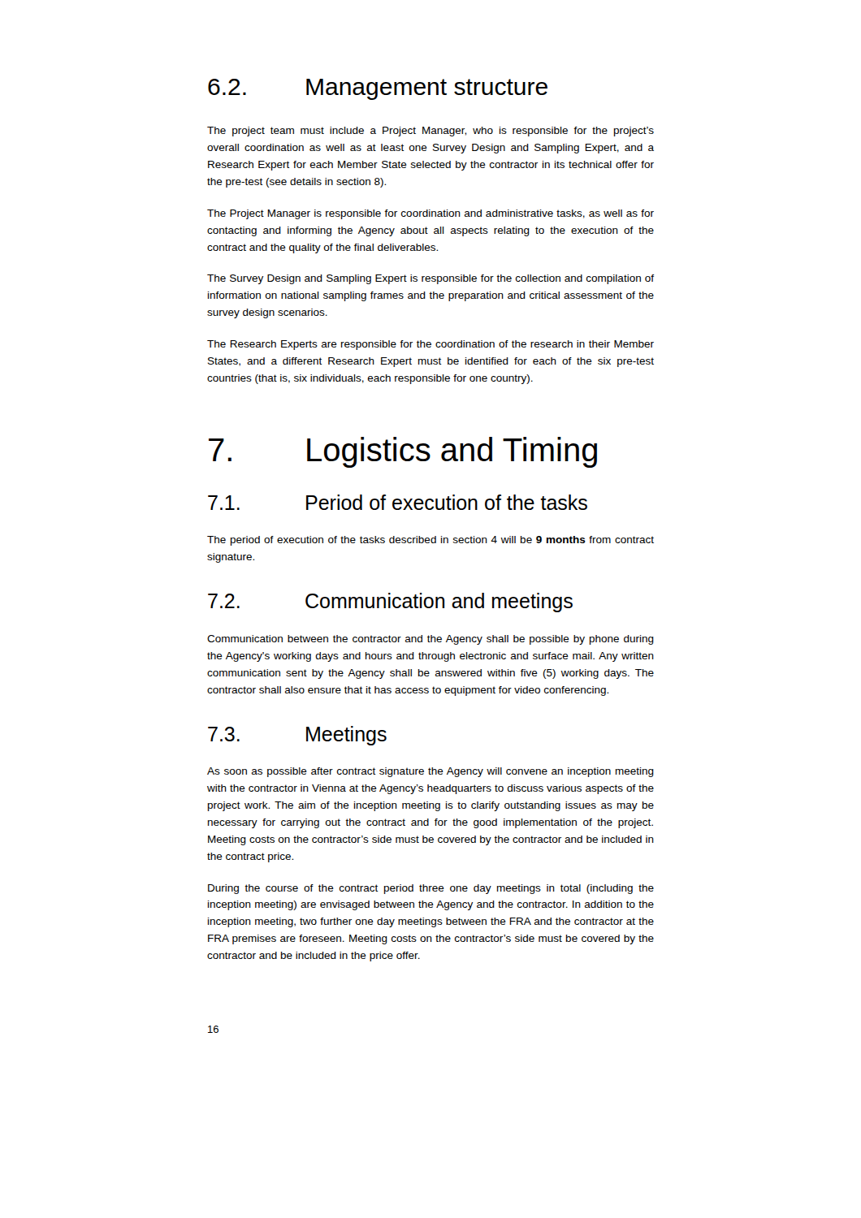6.2. Management structure
The project team must include a Project Manager, who is responsible for the project’s overall coordination as well as at least one Survey Design and Sampling Expert, and a Research Expert for each Member State selected by the contractor in its technical offer for the pre-test (see details in section 8).
The Project Manager is responsible for coordination and administrative tasks, as well as for contacting and informing the Agency about all aspects relating to the execution of the contract and the quality of the final deliverables.
The Survey Design and Sampling Expert is responsible for the collection and compilation of information on national sampling frames and the preparation and critical assessment of the survey design scenarios.
The Research Experts are responsible for the coordination of the research in their Member States, and a different Research Expert must be identified for each of the six pre-test countries (that is, six individuals, each responsible for one country).
7. Logistics and Timing
7.1. Period of execution of the tasks
The period of execution of the tasks described in section 4 will be 9 months from contract signature.
7.2. Communication and meetings
Communication between the contractor and the Agency shall be possible by phone during the Agency's working days and hours and through electronic and surface mail. Any written communication sent by the Agency shall be answered within five (5) working days. The contractor shall also ensure that it has access to equipment for video conferencing.
7.3. Meetings
As soon as possible after contract signature the Agency will convene an inception meeting with the contractor in Vienna at the Agency’s headquarters to discuss various aspects of the project work. The aim of the inception meeting is to clarify outstanding issues as may be necessary for carrying out the contract and for the good implementation of the project. Meeting costs on the contractor’s side must be covered by the contractor and be included in the contract price.
During the course of the contract period three one day meetings in total (including the inception meeting) are envisaged between the Agency and the contractor. In addition to the inception meeting, two further one day meetings between the FRA and the contractor at the FRA premises are foreseen. Meeting costs on the contractor’s side must be covered by the contractor and be included in the price offer.
16